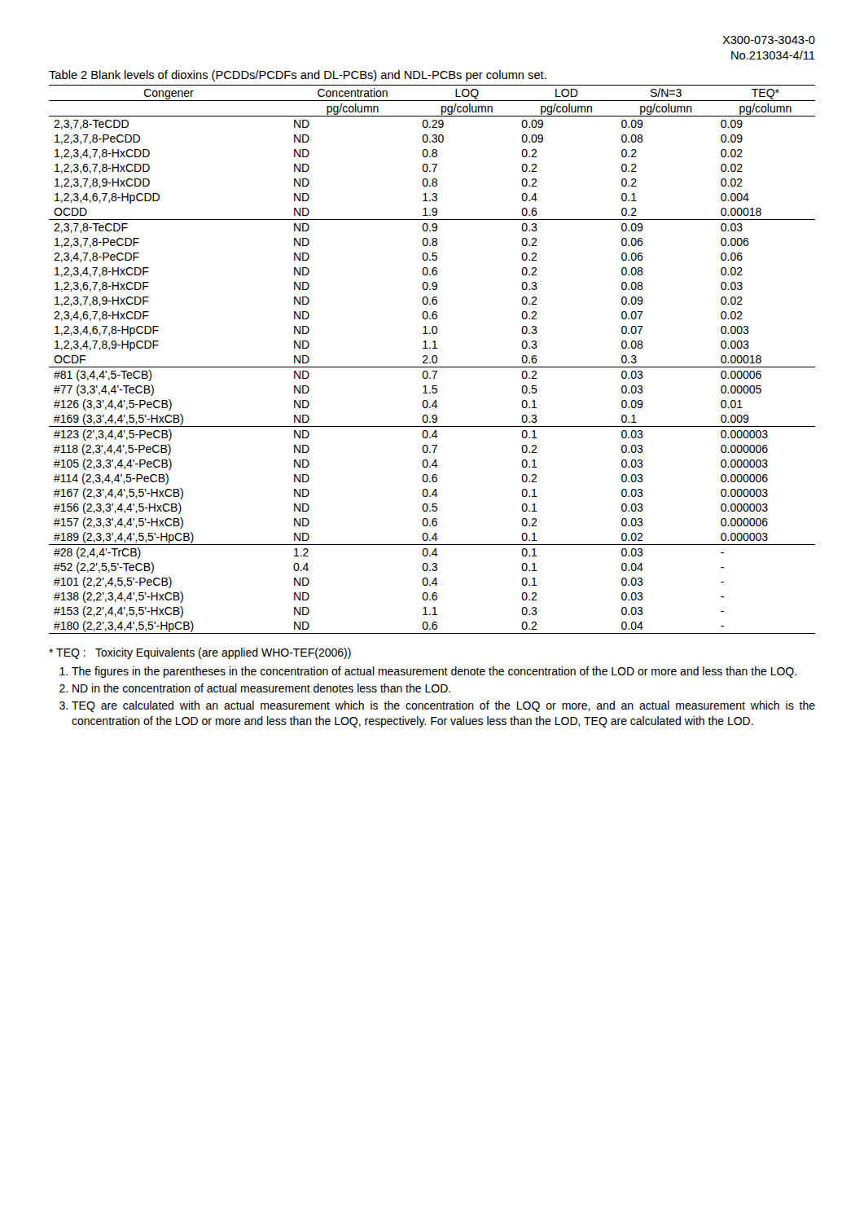X300-073-3043-0
No.213034-4/11
Table 2 Blank levels of dioxins (PCDDs/PCDFs and DL-PCBs) and NDL-PCBs per column set.
| Congener | Concentration | LOQ | LOD | S/N=3 | TEQ* |
| --- | --- | --- | --- | --- | --- |
| | pg/column | pg/column | pg/column | pg/column | pg/column |
| 2,3,7,8-TeCDD | ND | 0.29 | 0.09 | 0.09 | 0.09 |
| 1,2,3,7,8-PeCDD | ND | 0.30 | 0.09 | 0.08 | 0.09 |
| 1,2,3,4,7,8-HxCDD | ND | 0.8 | 0.2 | 0.2 | 0.02 |
| 1,2,3,6,7,8-HxCDD | ND | 0.7 | 0.2 | 0.2 | 0.02 |
| 1,2,3,7,8,9-HxCDD | ND | 0.8 | 0.2 | 0.2 | 0.02 |
| 1,2,3,4,6,7,8-HpCDD | ND | 1.3 | 0.4 | 0.1 | 0.004 |
| OCDD | ND | 1.9 | 0.6 | 0.2 | 0.00018 |
| 2,3,7,8-TeCDF | ND | 0.9 | 0.3 | 0.09 | 0.03 |
| 1,2,3,7,8-PeCDF | ND | 0.8 | 0.2 | 0.06 | 0.006 |
| 2,3,4,7,8-PeCDF | ND | 0.5 | 0.2 | 0.06 | 0.06 |
| 1,2,3,4,7,8-HxCDF | ND | 0.6 | 0.2 | 0.08 | 0.02 |
| 1,2,3,6,7,8-HxCDF | ND | 0.9 | 0.3 | 0.08 | 0.03 |
| 1,2,3,7,8,9-HxCDF | ND | 0.6 | 0.2 | 0.09 | 0.02 |
| 2,3,4,6,7,8-HxCDF | ND | 0.6 | 0.2 | 0.07 | 0.02 |
| 1,2,3,4,6,7,8-HpCDF | ND | 1.0 | 0.3 | 0.07 | 0.003 |
| 1,2,3,4,7,8,9-HpCDF | ND | 1.1 | 0.3 | 0.08 | 0.003 |
| OCDF | ND | 2.0 | 0.6 | 0.3 | 0.00018 |
| #81 (3,4,4',5-TeCB) | ND | 0.7 | 0.2 | 0.03 | 0.00006 |
| #77 (3,3',4,4'-TeCB) | ND | 1.5 | 0.5 | 0.03 | 0.00005 |
| #126 (3,3',4,4',5-PeCB) | ND | 0.4 | 0.1 | 0.09 | 0.01 |
| #169 (3,3',4,4',5,5'-HxCB) | ND | 0.9 | 0.3 | 0.1 | 0.009 |
| #123 (2',3,4,4',5-PeCB) | ND | 0.4 | 0.1 | 0.03 | 0.000003 |
| #118 (2,3',4,4',5-PeCB) | ND | 0.7 | 0.2 | 0.03 | 0.000006 |
| #105 (2,3,3',4,4'-PeCB) | ND | 0.4 | 0.1 | 0.03 | 0.000003 |
| #114 (2,3,4,4',5-PeCB) | ND | 0.6 | 0.2 | 0.03 | 0.000006 |
| #167 (2,3',4,4',5,5'-HxCB) | ND | 0.4 | 0.1 | 0.03 | 0.000003 |
| #156 (2,3,3',4,4',5-HxCB) | ND | 0.5 | 0.1 | 0.03 | 0.000003 |
| #157 (2,3,3',4,4',5'-HxCB) | ND | 0.6 | 0.2 | 0.03 | 0.000006 |
| #189 (2,3,3',4,4',5,5'-HpCB) | ND | 0.4 | 0.1 | 0.02 | 0.000003 |
| #28 (2,4,4'-TrCB) | 1.2 | 0.4 | 0.1 | 0.03 | - |
| #52 (2,2',5,5'-TeCB) | 0.4 | 0.3 | 0.1 | 0.04 | - |
| #101 (2,2',4,5,5'-PeCB) | ND | 0.4 | 0.1 | 0.03 | - |
| #138 (2,2',3,4,4',5'-HxCB) | ND | 0.6 | 0.2 | 0.03 | - |
| #153 (2,2',4,4',5,5'-HxCB) | ND | 1.1 | 0.3 | 0.03 | - |
| #180 (2,2',3,4,4',5,5'-HpCB) | ND | 0.6 | 0.2 | 0.04 | - |
* TEQ : Toxicity Equivalents (are applied WHO-TEF(2006))
The figures in the parentheses in the concentration of actual measurement denote the concentration of the LOD or more and less than the LOQ.
ND in the concentration of actual measurement denotes less than the LOD.
TEQ are calculated with an actual measurement which is the concentration of the LOQ or more, and an actual measurement which is the concentration of the LOD or more and less than the LOQ, respectively. For values less than the LOD, TEQ are calculated with the LOD.